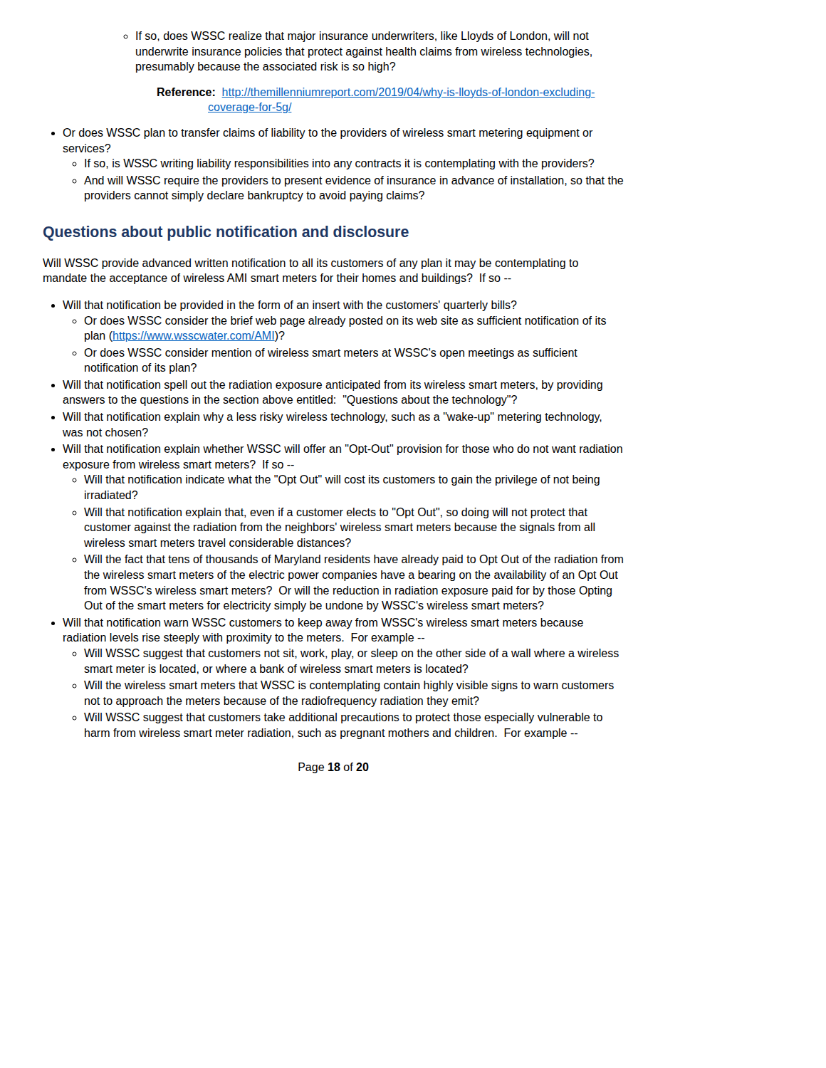If so, does WSSC realize that major insurance underwriters, like Lloyds of London, will not underwrite insurance policies that protect against health claims from wireless technologies, presumably because the associated risk is so high?
Reference: http://themillenniumreport.com/2019/04/why-is-lloyds-of-london-excluding- coverage-for-5g/
Or does WSSC plan to transfer claims of liability to the providers of wireless smart metering equipment or services?
If so, is WSSC writing liability responsibilities into any contracts it is contemplating with the providers?
And will WSSC require the providers to present evidence of insurance in advance of installation, so that the providers cannot simply declare bankruptcy to avoid paying claims?
Questions about public notification and disclosure
Will WSSC provide advanced written notification to all its customers of any plan it may be contemplating to mandate the acceptance of wireless AMI smart meters for their homes and buildings? If so --
Will that notification be provided in the form of an insert with the customers' quarterly bills?
Or does WSSC consider the brief web page already posted on its web site as sufficient notification of its plan (https://www.wsscwater.com/AMI)?
Or does WSSC consider mention of wireless smart meters at WSSC's open meetings as sufficient notification of its plan?
Will that notification spell out the radiation exposure anticipated from its wireless smart meters, by providing answers to the questions in the section above entitled: "Questions about the technology"?
Will that notification explain why a less risky wireless technology, such as a "wake-up" metering technology, was not chosen?
Will that notification explain whether WSSC will offer an "Opt-Out" provision for those who do not want radiation exposure from wireless smart meters? If so --
Will that notification indicate what the "Opt Out" will cost its customers to gain the privilege of not being irradiated?
Will that notification explain that, even if a customer elects to "Opt Out", so doing will not protect that customer against the radiation from the neighbors' wireless smart meters because the signals from all wireless smart meters travel considerable distances?
Will the fact that tens of thousands of Maryland residents have already paid to Opt Out of the radiation from the wireless smart meters of the electric power companies have a bearing on the availability of an Opt Out from WSSC's wireless smart meters? Or will the reduction in radiation exposure paid for by those Opting Out of the smart meters for electricity simply be undone by WSSC's wireless smart meters?
Will that notification warn WSSC customers to keep away from WSSC's wireless smart meters because radiation levels rise steeply with proximity to the meters. For example --
Will WSSC suggest that customers not sit, work, play, or sleep on the other side of a wall where a wireless smart meter is located, or where a bank of wireless smart meters is located?
Will the wireless smart meters that WSSC is contemplating contain highly visible signs to warn customers not to approach the meters because of the radiofrequency radiation they emit?
Will WSSC suggest that customers take additional precautions to protect those especially vulnerable to harm from wireless smart meter radiation, such as pregnant mothers and children. For example --
Page 18 of 20